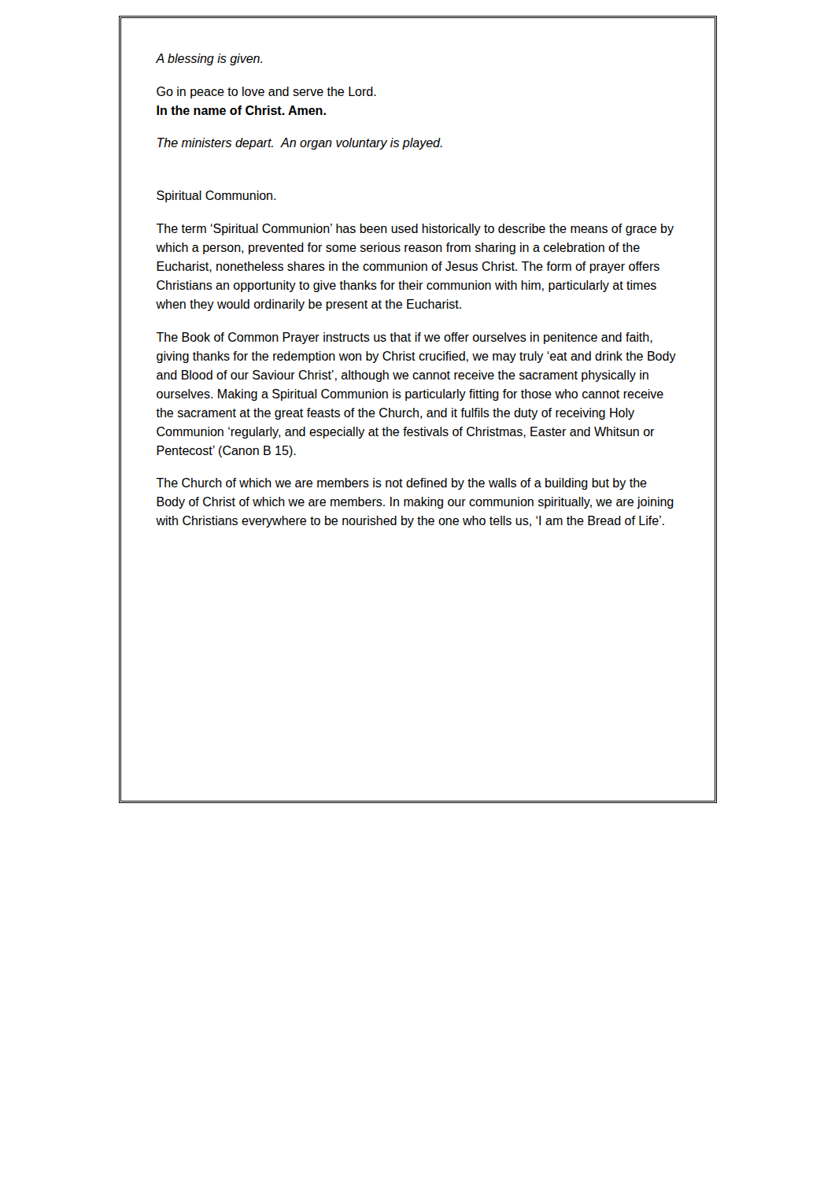A blessing is given.
Go in peace to love and serve the Lord.
In the name of Christ. Amen.
The ministers depart. An organ voluntary is played.
Spiritual Communion.
The term ‘Spiritual Communion’ has been used historically to describe the means of grace by which a person, prevented for some serious reason from sharing in a celebration of the Eucharist, nonetheless shares in the communion of Jesus Christ. The form of prayer offers Christians an opportunity to give thanks for their communion with him, particularly at times when they would ordinarily be present at the Eucharist.
The Book of Common Prayer instructs us that if we offer ourselves in penitence and faith, giving thanks for the redemption won by Christ crucified, we may truly ‘eat and drink the Body and Blood of our Saviour Christ’, although we cannot receive the sacrament physically in ourselves. Making a Spiritual Communion is particularly fitting for those who cannot receive the sacrament at the great feasts of the Church, and it fulfils the duty of receiving Holy Communion ‘regularly, and especially at the festivals of Christmas, Easter and Whitsun or Pentecost’ (Canon B 15).
The Church of which we are members is not defined by the walls of a building but by the Body of Christ of which we are members. In making our communion spiritually, we are joining with Christians everywhere to be nourished by the one who tells us, ‘I am the Bread of Life’.